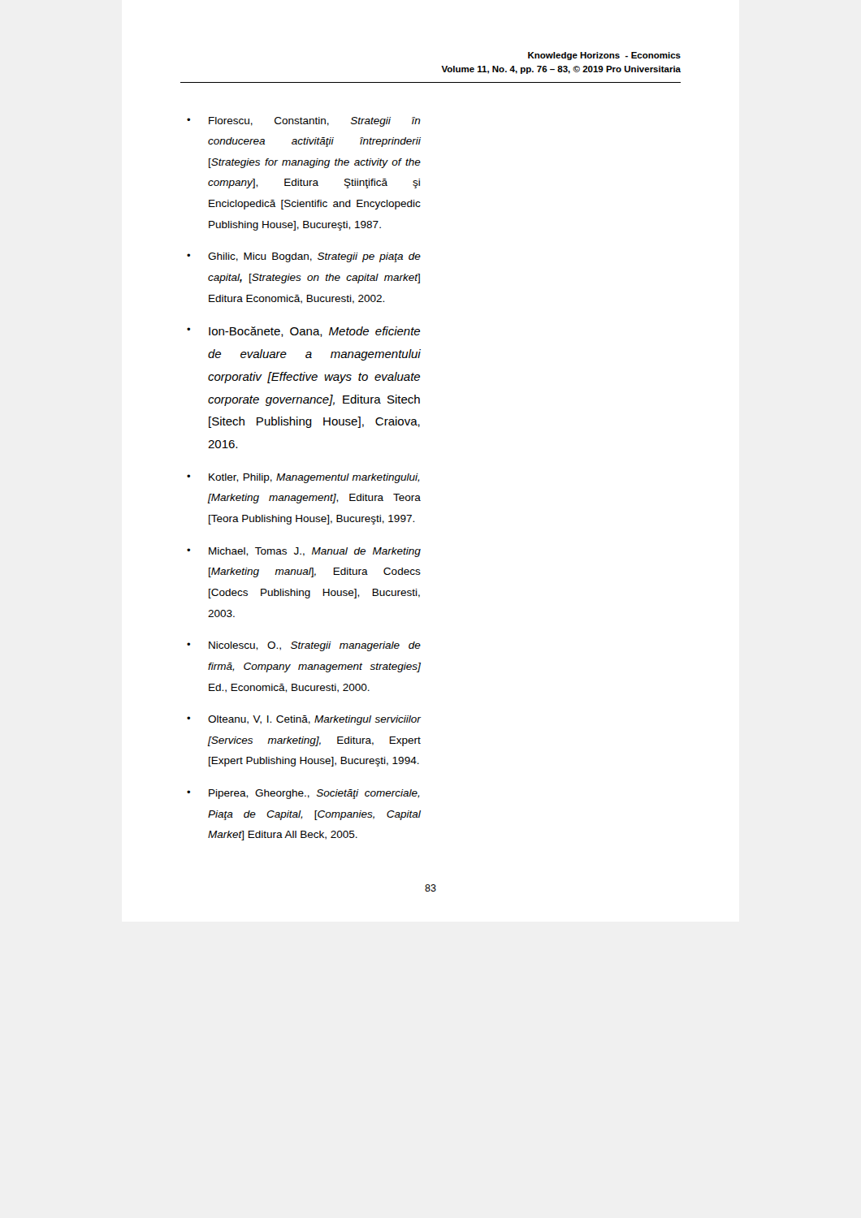Knowledge Horizons - Economics
Volume 11, No. 4, pp. 76 – 83, © 2019 Pro Universitaria
Florescu, Constantin, Strategii în conducerea activităţii întreprinderii [Strategies for managing the activity of the company], Editura Ştiinţifică şi Enciclopedică [Scientific and Encyclopedic Publishing House], Bucureşti, 1987.
Ghilic, Micu Bogdan, Strategii pe piaţa de capital, [Strategies on the capital market] Editura Economică, Bucuresti, 2002.
Ion-Bocănete, Oana, Metode eficiente de evaluare a managementului corporativ [Effective ways to evaluate corporate governance], Editura Sitech [Sitech Publishing House], Craiova, 2016.
Kotler, Philip, Managementul marketingului, [Marketing management], Editura Teora [Teora Publishing House], Bucureşti, 1997.
Michael, Tomas J., Manual de Marketing [Marketing manual], Editura Codecs [Codecs Publishing House], Bucuresti, 2003.
Nicolescu, O., Strategii manageriale de firmă, Company management strategies] Ed., Economică, Bucuresti, 2000.
Olteanu, V, I. Cetină, Marketingul serviciilor [Services marketing], Editura, Expert [Expert Publishing House], Bucureşti, 1994.
Piperea, Gheorghe., Societăţi comerciale, Piaţa de Capital, [Companies, Capital Market] Editura All Beck, 2005.
83